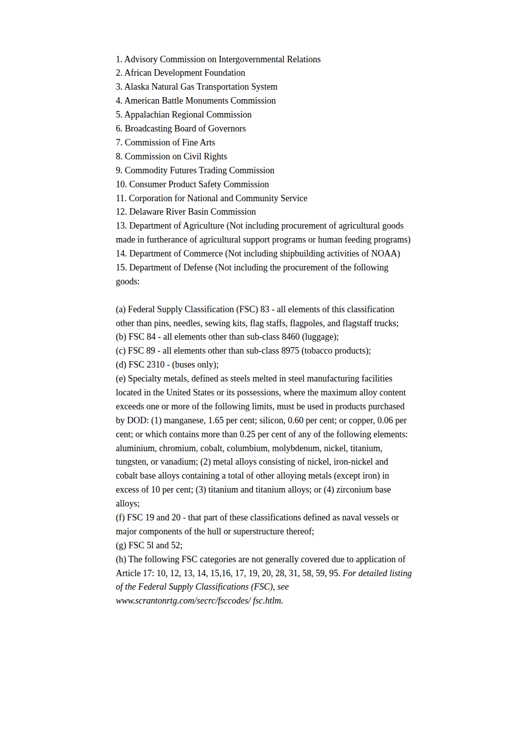1. Advisory Commission on Intergovernmental Relations
2. African Development Foundation
3. Alaska Natural Gas Transportation System
4. American Battle Monuments Commission
5. Appalachian Regional Commission
6. Broadcasting Board of Governors
7. Commission of Fine Arts
8. Commission on Civil Rights
9. Commodity Futures Trading Commission
10. Consumer Product Safety Commission
11. Corporation for National and Community Service
12. Delaware River Basin Commission
13. Department of Agriculture (Not including procurement of agricultural goods made in furtherance of agricultural support programs or human feeding programs)
14. Department of Commerce (Not including shipbuilding activities of NOAA)
15. Department of Defense (Not including the procurement of the following goods:
(a) Federal Supply Classification (FSC) 83 - all elements of this classification other than pins, needles, sewing kits, flag staffs, flagpoles, and flagstaff trucks;
(b) FSC 84 - all elements other than sub-class 8460 (luggage);
(c) FSC 89 - all elements other than sub-class 8975 (tobacco products);
(d) FSC 2310 - (buses only);
(e) Specialty metals, defined as steels melted in steel manufacturing facilities located in the United States or its possessions, where the maximum alloy content exceeds one or more of the following limits, must be used in products purchased by DOD: (1) manganese, 1.65 per cent; silicon, 0.60 per cent; or copper, 0.06 per cent; or which contains more than 0.25 per cent of any of the following elements: aluminium, chromium, cobalt, columbium, molybdenum, nickel, titanium, tungsten, or vanadium; (2) metal alloys consisting of nickel, iron-nickel and cobalt base alloys containing a total of other alloying metals (except iron) in excess of 10 per cent; (3) titanium and titanium alloys; or (4) zirconium base alloys;
(f) FSC 19 and 20 - that part of these classifications defined as naval vessels or major components of the hull or superstructure thereof;
(g) FSC 5l and 52;
(h) The following FSC categories are not generally covered due to application of Article 17: 10, 12, 13, 14, 15,16, 17, 19, 20, 28, 31, 58, 59, 95. For detailed listing of the Federal Supply Classifications (FSC), see www.scrantonrtg.com/secrc/fsccodes/ fsc.htlm.